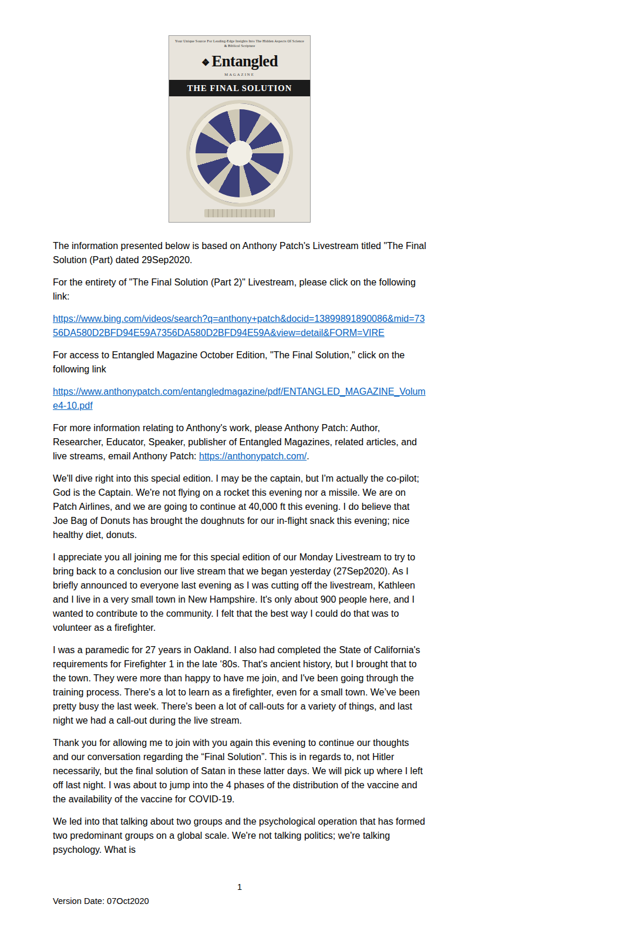Your Unique Source For Leading-Edge Insights Into The Hidden Aspects Of Science & Biblical Scripture
❖Entangled
MAGAZINE
THE FINAL SOLUTION
The information presented below is based on Anthony Patch's Livestream titled "The Final Solution (Part) dated 29Sep2020.
For the entirety of "The Final Solution (Part 2)" Livestream, please click on the following link:
https://www.bing.com/videos/search?q=anthony+patch&docid=13899891890086&mid=7356DA580D2BFD94E59A7356DA580D2BFD94E59A&view=detail&FORM=VIRE
For access to Entangled Magazine October Edition, "The Final Solution," click on the following link
https://www.anthonypatch.com/entangledmagazine/pdf/ENTANGLED_MAGAZINE_Volume4-10.pdf
For more information relating to Anthony's work, please Anthony Patch: Author, Researcher, Educator, Speaker, publisher of Entangled Magazines, related articles, and live streams, email Anthony Patch: https://anthonypatch.com/.
We'll dive right into this special edition. I may be the captain, but I'm actually the co-pilot; God is the Captain. We're not flying on a rocket this evening nor a missile. We are on Patch Airlines, and we are going to continue at 40,000 ft this evening. I do believe that Joe Bag of Donuts has brought the doughnuts for our in-flight snack this evening; nice healthy diet, donuts.
I appreciate you all joining me for this special edition of our Monday Livestream to try to bring back to a conclusion our live stream that we began yesterday (27Sep2020). As I briefly announced to everyone last evening as I was cutting off the livestream, Kathleen and I live in a very small town in New Hampshire. It's only about 900 people here, and I wanted to contribute to the community. I felt that the best way I could do that was to volunteer as a firefighter.
I was a paramedic for 27 years in Oakland. I also had completed the State of California's requirements for Firefighter 1 in the late ‘80s. That's ancient history, but I brought that to the town. They were more than happy to have me join, and I've been going through the training process. There's a lot to learn as a firefighter, even for a small town. We’ve been pretty busy the last week. There's been a lot of call-outs for a variety of things, and last night we had a call-out during the live stream.
Thank you for allowing me to join with you again this evening to continue our thoughts and our conversation regarding the “Final Solution”. This is in regards to, not Hitler necessarily, but the final solution of Satan in these latter days. We will pick up where I left off last night. I was about to jump into the 4 phases of the distribution of the vaccine and the availability of the vaccine for COVID-19.
We led into that talking about two groups and the psychological operation that has formed two predominant groups on a global scale. We're not talking politics; we're talking psychology. What is
1
Version Date: 07Oct2020